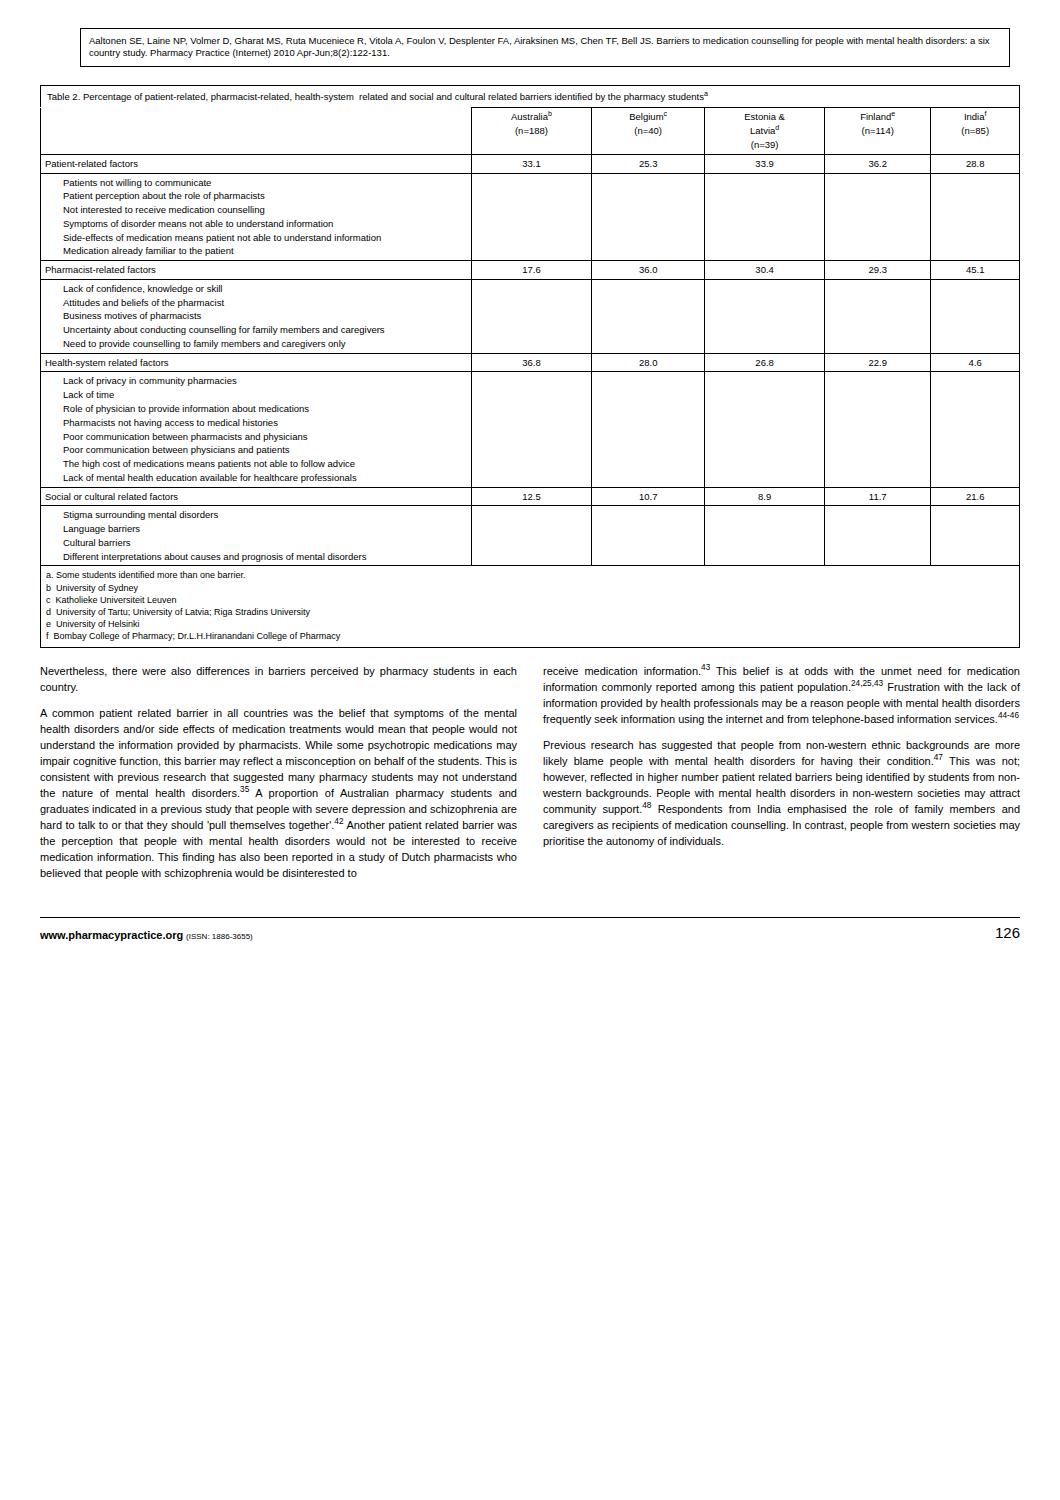Aaltonen SE, Laine NP, Volmer D, Gharat MS, Ruta Muceniece R, Vitola A, Foulon V, Desplenter FA, Airaksinen MS, Chen TF, Bell JS. Barriers to medication counselling for people with mental health disorders: a six country study. Pharmacy Practice (Internet) 2010 Apr-Jun;8(2):122-131.
Table 2. Percentage of patient-related, pharmacist-related, health-system related and social and cultural related barriers identified by the pharmacy studentsa
| | Australia b (n=188) | Belgium c (n=40) | Estonia & Latvia d (n=39) | Finland e (n=114) | India f (n=85) |
| --- | --- | --- | --- | --- | --- |
| Patient-related factors | 33.1 | 25.3 | 33.9 | 36.2 | 28.8 |
| Patients not willing to communicate Patient perception about the role of pharmacists Not interested to receive medication counselling Symptoms of disorder means not able to understand information Side-effects of medication means patient not able to understand information Medication already familiar to the patient | | | | | |
| Pharmacist-related factors | 17.6 | 36.0 | 30.4 | 29.3 | 45.1 |
| Lack of confidence, knowledge or skill Attitudes and beliefs of the pharmacist Business motives of pharmacists Uncertainty about conducting counselling for family members and caregivers Need to provide counselling to family members and caregivers only | | | | | |
| Health-system related factors | 36.8 | 28.0 | 26.8 | 22.9 | 4.6 |
| Lack of privacy in community pharmacies Lack of time Role of physician to provide information about medications Pharmacists not having access to medical histories Poor communication between pharmacists and physicians Poor communication between physicians and patients The high cost of medications means patients not able to follow advice Lack of mental health education available for healthcare professionals | | | | | |
| Social or cultural related factors | 12.5 | 10.7 | 8.9 | 11.7 | 21.6 |
| Stigma surrounding mental disorders Language barriers Cultural barriers Different interpretations about causes and prognosis of mental disorders | | | | | |
a. Some students identified more than one barrier.
b University of Sydney
c Katholieke Universiteit Leuven
d University of Tartu; University of Latvia; Riga Stradins University
e University of Helsinki
f Bombay College of Pharmacy; Dr.L.H.Hiranandani College of Pharmacy
Nevertheless, there were also differences in barriers perceived by pharmacy students in each country.
A common patient related barrier in all countries was the belief that symptoms of the mental health disorders and/or side effects of medication treatments would mean that people would not understand the information provided by pharmacists. While some psychotropic medications may impair cognitive function, this barrier may reflect a misconception on behalf of the students. This is consistent with previous research that suggested many pharmacy students may not understand the nature of mental health disorders.35 A proportion of Australian pharmacy students and graduates indicated in a previous study that people with severe depression and schizophrenia are hard to talk to or that they should 'pull themselves together'.42 Another patient related barrier was the perception that people with mental health disorders would not be interested to receive medication information. This finding has also been reported in a study of Dutch pharmacists who believed that people with schizophrenia would be disinterested to
receive medication information.43 This belief is at odds with the unmet need for medication information commonly reported among this patient population.24,25,43 Frustration with the lack of information provided by health professionals may be a reason people with mental health disorders frequently seek information using the internet and from telephone-based information services.44-46
Previous research has suggested that people from non-western ethnic backgrounds are more likely blame people with mental health disorders for having their condition.47 This was not; however, reflected in higher number patient related barriers being identified by students from non-western backgrounds. People with mental health disorders in non-western societies may attract community support.48 Respondents from India emphasised the role of family members and caregivers as recipients of medication counselling. In contrast, people from western societies may prioritise the autonomy of individuals.
www.pharmacypractice.org (ISSN: 1886-3655)
126